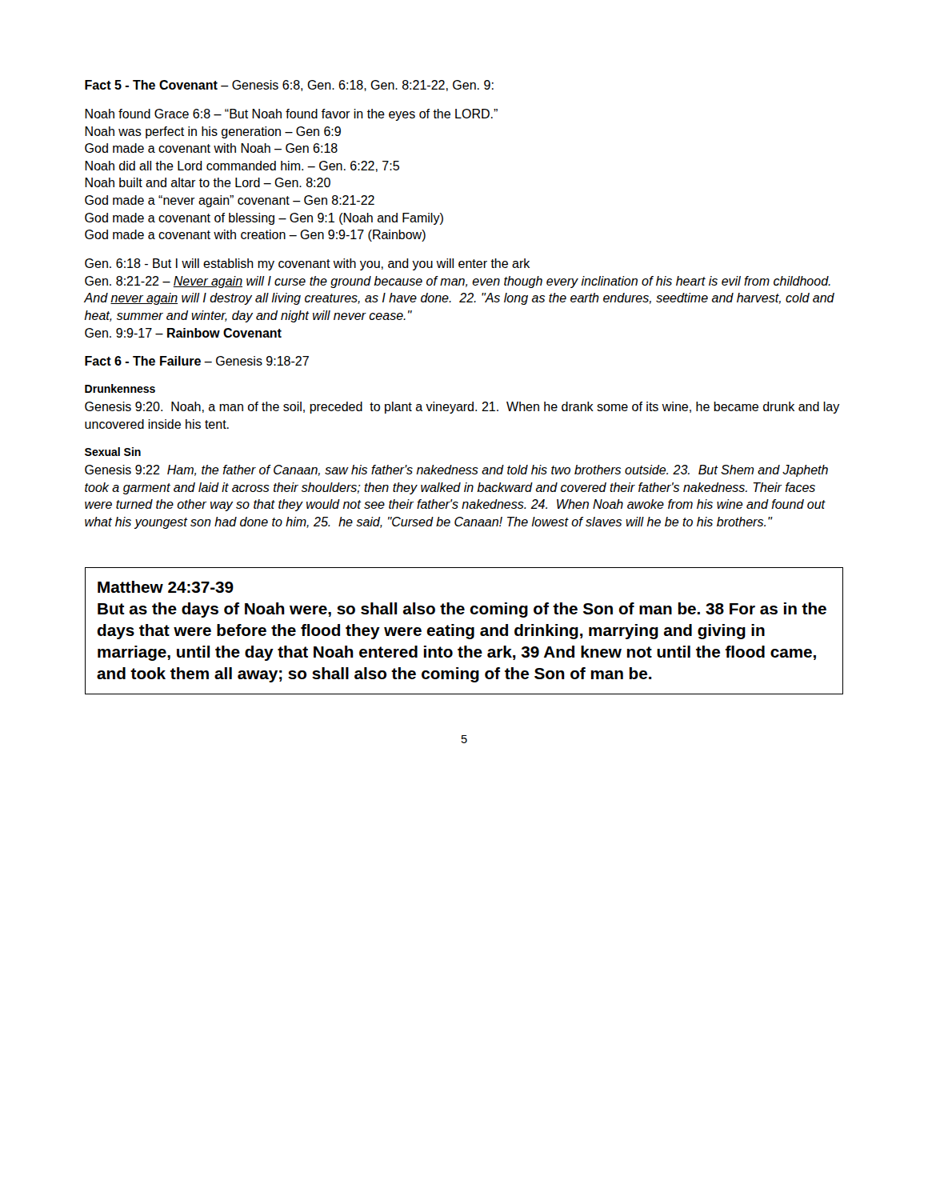Fact 5 - The Covenant – Genesis 6:8, Gen. 6:18, Gen. 8:21-22, Gen. 9:
Noah found Grace 6:8 – “But Noah found favor in the eyes of the LORD.”
Noah was perfect in his generation – Gen 6:9
God made a covenant with Noah – Gen 6:18
Noah did all the Lord commanded him. – Gen. 6:22, 7:5
Noah built and altar to the Lord – Gen. 8:20
God made a “never again” covenant – Gen 8:21-22
God made a covenant of blessing – Gen 9:1 (Noah and Family)
God made a covenant with creation – Gen 9:9-17 (Rainbow)
Gen. 6:18 - But I will establish my covenant with you, and you will enter the ark
Gen. 8:21-22 – Never again will I curse the ground because of man, even though every inclination of his heart is evil from childhood. And never again will I destroy all living creatures, as I have done. 22. "As long as the earth endures, seedtime and harvest, cold and heat, summer and winter, day and night will never cease."
Gen. 9:9-17 – Rainbow Covenant
Fact 6 - The Failure – Genesis 9:18-27
Drunkenness
Genesis 9:20. Noah, a man of the soil, preceded to plant a vineyard. 21. When he drank some of its wine, he became drunk and lay uncovered inside his tent.
Sexual Sin
Genesis 9:22 Ham, the father of Canaan, saw his father's nakedness and told his two brothers outside. 23. But Shem and Japheth took a garment and laid it across their shoulders; then they walked in backward and covered their father's nakedness. Their faces were turned the other way so that they would not see their father's nakedness. 24. When Noah awoke from his wine and found out what his youngest son had done to him, 25. he said, "Cursed be Canaan! The lowest of slaves will he be to his brothers."
Matthew 24:37-39
But as the days of Noah were, so shall also the coming of the Son of man be. 38 For as in the days that were before the flood they were eating and drinking, marrying and giving in marriage, until the day that Noah entered into the ark, 39 And knew not until the flood came, and took them all away; so shall also the coming of the Son of man be.
5